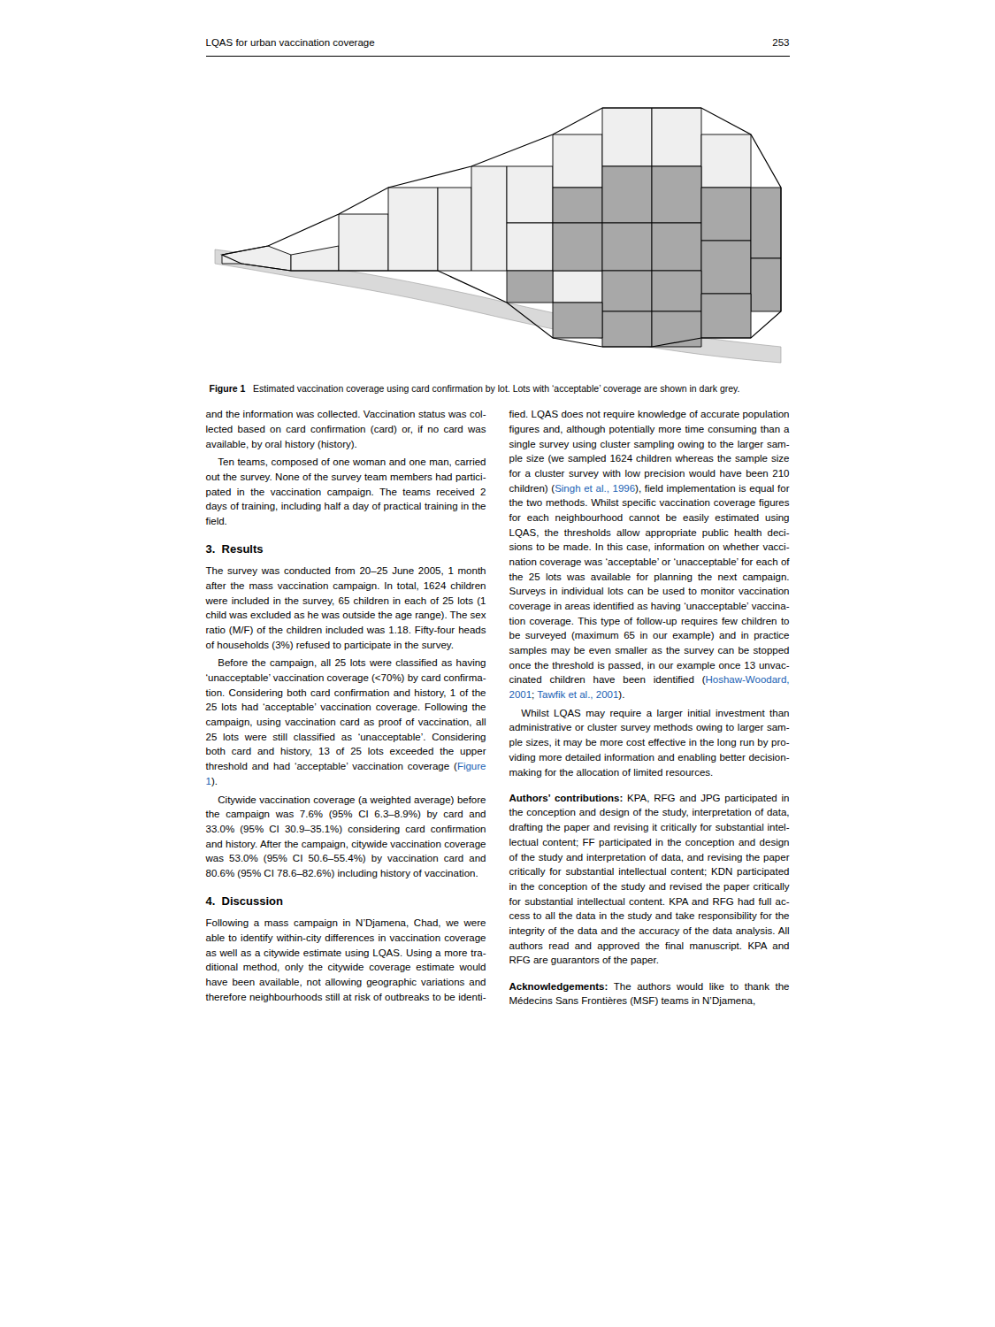LQAS for urban vaccination coverage 253
Figure 1 Estimated vaccination coverage using card confirmation by lot. Lots with ‘acceptable’ coverage are shown in dark grey.
and the information was collected. Vaccination status was collected based on card confirmation (card) or, if no card was available, by oral history (history).
Ten teams, composed of one woman and one man, carried out the survey. None of the survey team members had participated in the vaccination campaign. The teams received 2 days of training, including half a day of practical training in the field.
3. Results
The survey was conducted from 20–25 June 2005, 1 month after the mass vaccination campaign. In total, 1624 children were included in the survey, 65 children in each of 25 lots (1 child was excluded as he was outside the age range). The sex ratio (M/F) of the children included was 1.18. Fifty-four heads of households (3%) refused to participate in the survey.
Before the campaign, all 25 lots were classified as having ‘unacceptable’ vaccination coverage (<70%) by card confirmation. Considering both card confirmation and history, 1 of the 25 lots had ‘acceptable’ vaccination coverage. Following the campaign, using vaccination card as proof of vaccination, all 25 lots were still classified as ‘unacceptable’. Considering both card and history, 13 of 25 lots exceeded the upper threshold and had ‘acceptable’ vaccination coverage (Figure 1).
Citywide vaccination coverage (a weighted average) before the campaign was 7.6% (95% CI 6.3–8.9%) by card and 33.0% (95% CI 30.9–35.1%) considering card confirmation and history. After the campaign, citywide vaccination coverage was 53.0% (95% CI 50.6–55.4%) by vaccination card and 80.6% (95% CI 78.6–82.6%) including history of vaccination.
4. Discussion
Following a mass campaign in N’Djamena, Chad, we were able to identify within-city differences in vaccination coverage as well as a citywide estimate using LQAS. Using a more traditional method, only the citywide coverage estimate would have been available, not allowing geographic variations and therefore neighbourhoods still at risk of outbreaks to be identified. LQAS does not require knowledge of accurate population figures and, although potentially more time consuming than a single survey using cluster sampling owing to the larger sample size (we sampled 1624 children whereas the sample size for a cluster survey with low precision would have been 210 children) (Singh et al., 1996), field implementation is equal for the two methods. Whilst specific vaccination coverage figures for each neighbourhood cannot be easily estimated using LQAS, the thresholds allow appropriate public health decisions to be made. In this case, information on whether vaccination coverage was ‘acceptable’ or ‘unacceptable’ for each of the 25 lots was available for planning the next campaign. Surveys in individual lots can be used to monitor vaccination coverage in areas identified as having ‘unacceptable’ vaccination coverage. This type of follow-up requires few children to be surveyed (maximum 65 in our example) and in practice samples may be even smaller as the survey can be stopped once the threshold is passed, in our example once 13 unvaccinated children have been identified (Hoshaw-Woodard, 2001; Tawfik et al., 2001).
Whilst LQAS may require a larger initial investment than administrative or cluster survey methods owing to larger sample sizes, it may be more cost effective in the long run by providing more detailed information and enabling better decision-making for the allocation of limited resources.
Authors’ contributions: KPA, RFG and JPG participated in the conception and design of the study, interpretation of data, drafting the paper and revising it critically for substantial intellectual content; FF participated in the conception and design of the study and interpretation of data, and revising the paper critically for substantial intellectual content; KDN participated in the conception of the study and revised the paper critically for substantial intellectual content. KPA and RFG had full access to all the data in the study and take responsibility for the integrity of the data and the accuracy of the data analysis. All authors read and approved the final manuscript. KPA and RFG are guarantors of the paper.
Acknowledgements: The authors would like to thank the Médecins Sans Frontières (MSF) teams in N’Djamena,